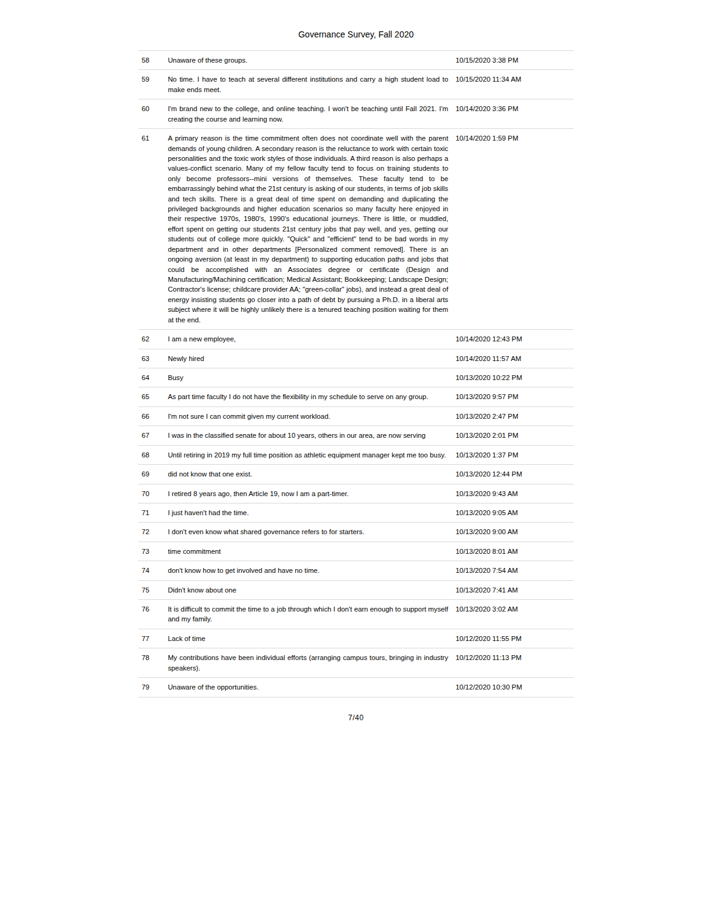Governance Survey, Fall 2020
| 58 | Unaware of these groups. | 10/15/2020 3:38 PM |
| 59 | No time. I have to teach at several different institutions and carry a high student load to make ends meet. | 10/15/2020 11:34 AM |
| 60 | I'm brand new to the college, and online teaching. I won't be teaching until Fall 2021. I'm creating the course and learning now. | 10/14/2020 3:36 PM |
| 61 | A primary reason is the time commitment often does not coordinate well with the parent demands of young children. A secondary reason is the reluctance to work with certain toxic personalities and the toxic work styles of those individuals. A third reason is also perhaps a values-conflict scenario. Many of my fellow faculty tend to focus on training students to only become professors--mini versions of themselves. These faculty tend to be embarrassingly behind what the 21st century is asking of our students, in terms of job skills and tech skills. There is a great deal of time spent on demanding and duplicating the privileged backgrounds and higher education scenarios so many faculty here enjoyed in their respective 1970s, 1980's, 1990's educational journeys. There is little, or muddled, effort spent on getting our students 21st century jobs that pay well, and yes, getting our students out of college more quickly. "Quick" and "efficient" tend to be bad words in my department and in other departments [Personalized comment removed]. There is an ongoing aversion (at least in my department) to supporting education paths and jobs that could be accomplished with an Associates degree or certificate (Design and Manufacturing/Machining certification; Medical Assistant; Bookkeeping; Landscape Design; Contractor's license; childcare provider AA; "green-collar" jobs), and instead a great deal of energy insisting students go closer into a path of debt by pursuing a Ph.D. in a liberal arts subject where it will be highly unlikely there is a tenured teaching position waiting for them at the end. | 10/14/2020 1:59 PM |
| 62 | I am a new employee, | 10/14/2020 12:43 PM |
| 63 | Newly hired | 10/14/2020 11:57 AM |
| 64 | Busy | 10/13/2020 10:22 PM |
| 65 | As part time faculty I do not have the flexibility in my schedule to serve on any group. | 10/13/2020 9:57 PM |
| 66 | I'm not sure I can commit given my current workload. | 10/13/2020 2:47 PM |
| 67 | I was in the classified senate for about 10 years, others in our area, are now serving | 10/13/2020 2:01 PM |
| 68 | Until retiring in 2019 my full time position as athletic equipment manager kept me too busy. | 10/13/2020 1:37 PM |
| 69 | did not know that one exist. | 10/13/2020 12:44 PM |
| 70 | I retired 8 years ago, then Article 19, now I am a part-timer. | 10/13/2020 9:43 AM |
| 71 | I just haven't had the time. | 10/13/2020 9:05 AM |
| 72 | I don't even know what shared governance refers to for starters. | 10/13/2020 9:00 AM |
| 73 | time commitment | 10/13/2020 8:01 AM |
| 74 | don't know how to get involved and have no time. | 10/13/2020 7:54 AM |
| 75 | Didn't know about one | 10/13/2020 7:41 AM |
| 76 | It is difficult to commit the time to a job through which I don't earn enough to support myself and my family. | 10/13/2020 3:02 AM |
| 77 | Lack of time | 10/12/2020 11:55 PM |
| 78 | My contributions have been individual efforts (arranging campus tours, bringing in industry speakers). | 10/12/2020 11:13 PM |
| 79 | Unaware of the opportunities. | 10/12/2020 10:30 PM |
7/40